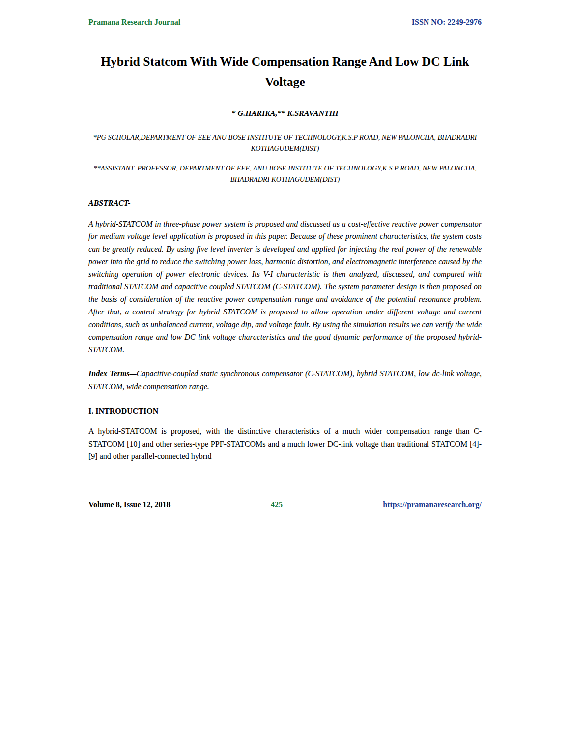Pramana Research Journal ISSN NO: 2249-2976
Hybrid Statcom With Wide Compensation Range And Low DC Link Voltage
* G.HARIKA,** K.SRAVANTHI
*PG SCHOLAR,DEPARTMENT OF EEE ANU BOSE INSTITUTE OF TECHNOLOGY,K.S.P ROAD, NEW PALONCHA, BHADRADRI KOTHAGUDEM(DIST)
**ASSISTANT. PROFESSOR, DEPARTMENT OF EEE, ANU BOSE INSTITUTE OF TECHNOLOGY,K.S.P ROAD, NEW PALONCHA, BHADRADRI KOTHAGUDEM(DIST)
ABSTRACT-
A hybrid-STATCOM in three-phase power system is proposed and discussed as a cost-effective reactive power compensator for medium voltage level application is proposed in this paper. Because of these prominent characteristics, the system costs can be greatly reduced. By using five level inverter is developed and applied for injecting the real power of the renewable power into the grid to reduce the switching power loss, harmonic distortion, and electromagnetic interference caused by the switching operation of power electronic devices. Its V-I characteristic is then analyzed, discussed, and compared with traditional STATCOM and capacitive coupled STATCOM (C-STATCOM). The system parameter design is then proposed on the basis of consideration of the reactive power compensation range and avoidance of the potential resonance problem. After that, a control strategy for hybrid STATCOM is proposed to allow operation under different voltage and current conditions, such as unbalanced current, voltage dip, and voltage fault. By using the simulation results we can verify the wide compensation range and low DC link voltage characteristics and the good dynamic performance of the proposed hybrid-STATCOM.
Index Terms—Capacitive-coupled static synchronous compensator (C-STATCOM), hybrid STATCOM, low dc-link voltage, STATCOM, wide compensation range.
I. INTRODUCTION
A hybrid-STATCOM is proposed, with the distinctive characteristics of a much wider compensation range than C-STATCOM [10] and other series-type PPF-STATCOMs and a much lower DC-link voltage than traditional STATCOM [4]-[9] and other parallel-connected hybrid
Volume 8, Issue 12, 2018 425 https://pramanaresearch.org/